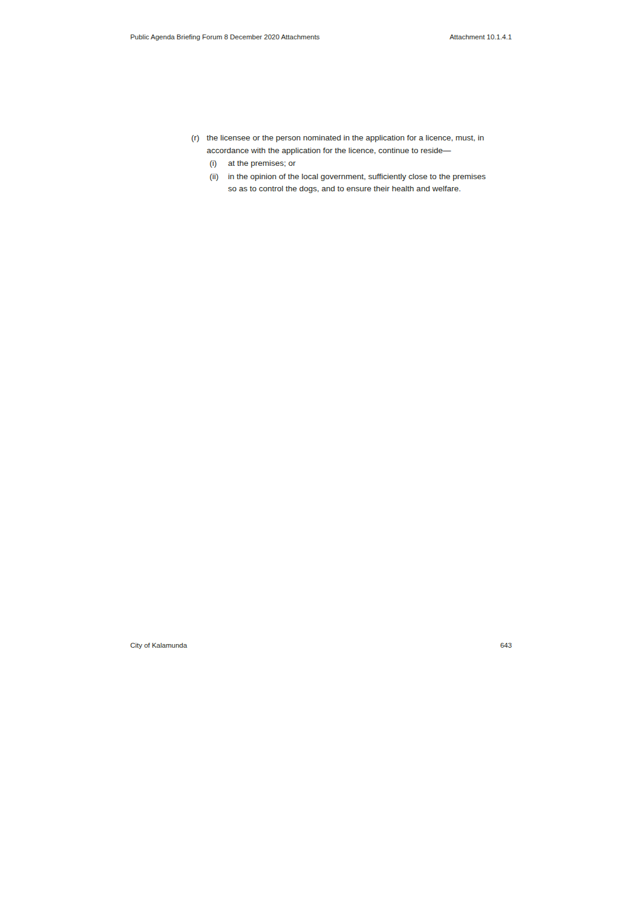Public Agenda Briefing Forum 8 December 2020 Attachments
Attachment 10.1.4.1
(r)
the licensee or the person nominated in the application for a licence, must, in accordance with the application for the licence, continue to reside—
(i)
at the premises; or
(ii)
in the opinion of the local government, sufficiently close to the premises so as to control the dogs, and to ensure their health and welfare.
City of Kalamunda
643